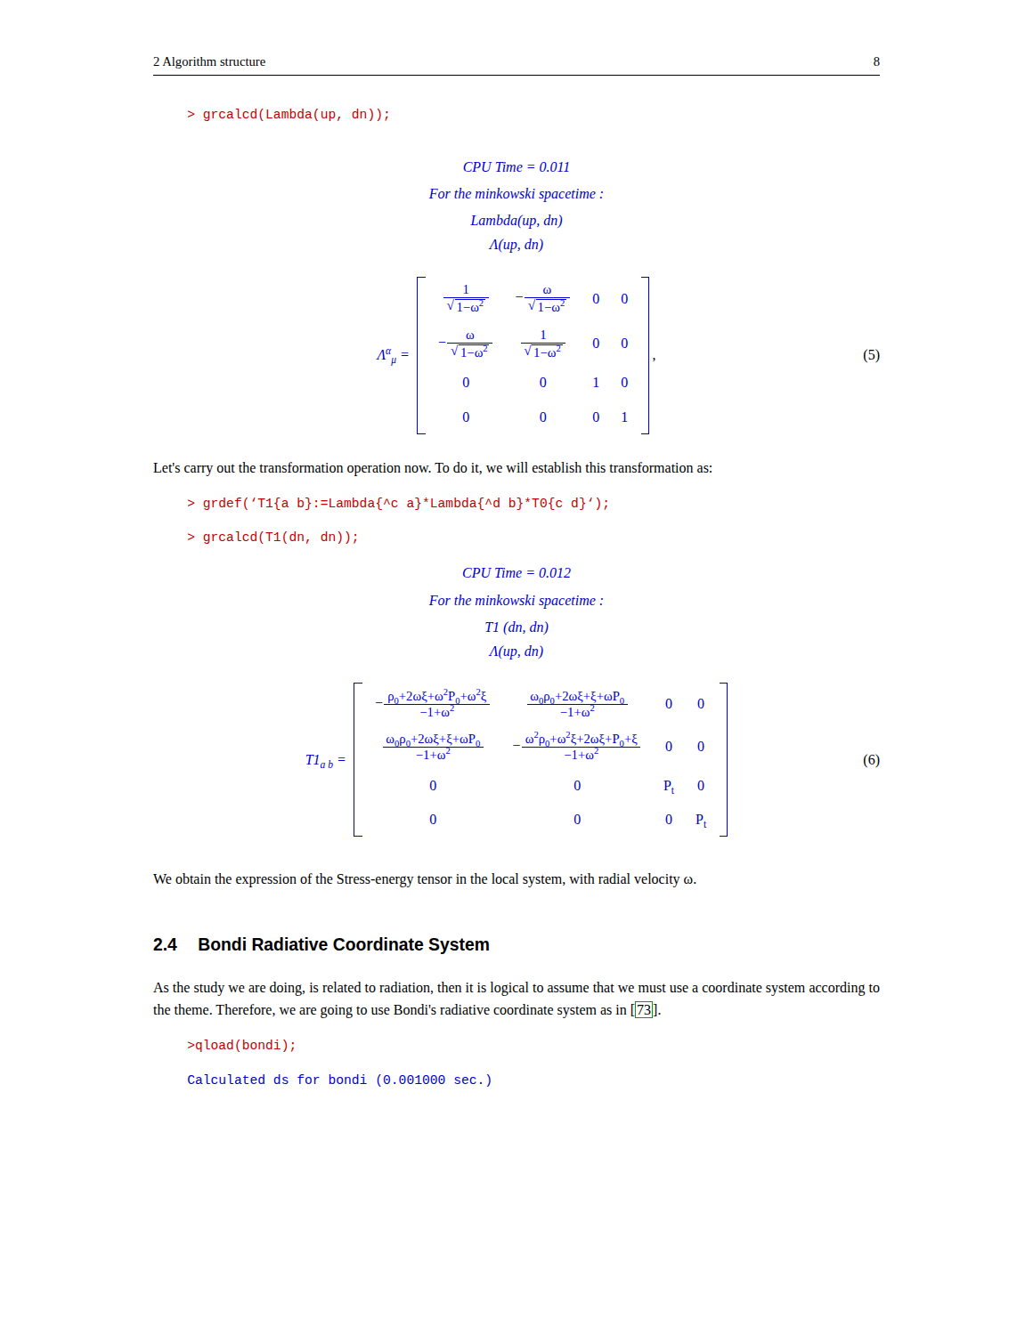2 Algorithm structure 8
> grcalcd(Lambda(up, dn));
CPU Time = 0.011
For the minkowski spacetime :
Lambda(up, dn)
Λ(up, dn)
Λαμ =
| 1 1−ω 2 | − ω 1−ω 2 | 0 | 0 |
| − ω 1−ω 2 | 1 1−ω 2 | 0 | 0 |
| 0 | 0 | 1 | 0 |
| 0 | 0 | 0 | 1 |
,
(5)
Let's carry out the transformation operation now. To do it, we will establish this transformation as:
> grdef(‘T1{a b}:=Lambda{^c a}*Lambda{^d b}*T0{c d}‘);
> grcalcd(T1(dn, dn));
CPU Time = 0.012
For the minkowski spacetime :
T1 (dn, dn)
Λ(up, dn)
T1a b =
| − ρ 0 +2ωξ+ω 2 P 0 +ω 2 ξ −1+ω 2 | ω 0 ρ 0 +2ωξ+ξ+ωP 0 −1+ω 2 | 0 | 0 |
| ω 0 ρ 0 +2ωξ+ξ+ωP 0 −1+ω 2 | − ω 2 ρ 0 +ω 2 ξ+2ωξ+P 0 +ξ −1+ω 2 | 0 | 0 |
| 0 | 0 | P t | 0 |
| 0 | 0 | 0 | P t |
(6)
We obtain the expression of the Stress-energy tensor in the local system, with radial velocity ω.
2.4 Bondi Radiative Coordinate System
As the study we are doing, is related to radiation, then it is logical to assume that we must use a coordinate system according to the theme. Therefore, we are going to use Bondi's radiative coordinate system as in [73].
>qload(bondi);
Calculated ds for bondi (0.001000 sec.)